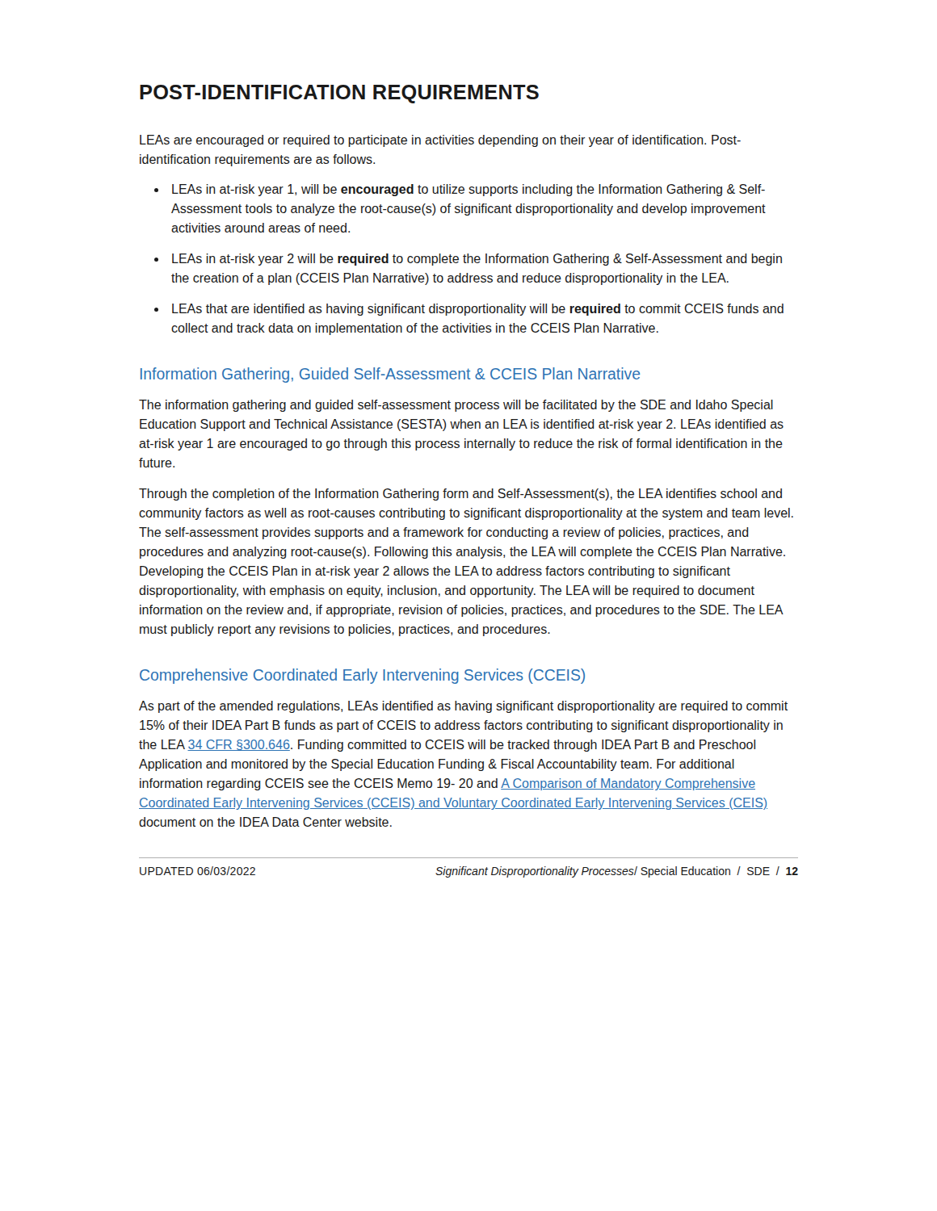POST-IDENTIFICATION REQUIREMENTS
LEAs are encouraged or required to participate in activities depending on their year of identification. Post-identification requirements are as follows.
LEAs in at-risk year 1, will be encouraged to utilize supports including the Information Gathering & Self-Assessment tools to analyze the root-cause(s) of significant disproportionality and develop improvement activities around areas of need.
LEAs in at-risk year 2 will be required to complete the Information Gathering & Self-Assessment and begin the creation of a plan (CCEIS Plan Narrative) to address and reduce disproportionality in the LEA.
LEAs that are identified as having significant disproportionality will be required to commit CCEIS funds and collect and track data on implementation of the activities in the CCEIS Plan Narrative.
Information Gathering, Guided Self-Assessment & CCEIS Plan Narrative
The information gathering and guided self-assessment process will be facilitated by the SDE and Idaho Special Education Support and Technical Assistance (SESTA) when an LEA is identified at-risk year 2. LEAs identified as at-risk year 1 are encouraged to go through this process internally to reduce the risk of formal identification in the future.
Through the completion of the Information Gathering form and Self-Assessment(s), the LEA identifies school and community factors as well as root-causes contributing to significant disproportionality at the system and team level. The self-assessment provides supports and a framework for conducting a review of policies, practices, and procedures and analyzing root-cause(s). Following this analysis, the LEA will complete the CCEIS Plan Narrative. Developing the CCEIS Plan in at-risk year 2 allows the LEA to address factors contributing to significant disproportionality, with emphasis on equity, inclusion, and opportunity. The LEA will be required to document information on the review and, if appropriate, revision of policies, practices, and procedures to the SDE. The LEA must publicly report any revisions to policies, practices, and procedures.
Comprehensive Coordinated Early Intervening Services (CCEIS)
As part of the amended regulations, LEAs identified as having significant disproportionality are required to commit 15% of their IDEA Part B funds as part of CCEIS to address factors contributing to significant disproportionality in the LEA 34 CFR §300.646. Funding committed to CCEIS will be tracked through IDEA Part B and Preschool Application and monitored by the Special Education Funding & Fiscal Accountability team. For additional information regarding CCEIS see the CCEIS Memo 19- 20 and A Comparison of Mandatory Comprehensive Coordinated Early Intervening Services (CCEIS) and Voluntary Coordinated Early Intervening Services (CEIS) document on the IDEA Data Center website.
UPDATED 06/03/2022 Significant Disproportionality Processes/ Special Education / SDE / 12